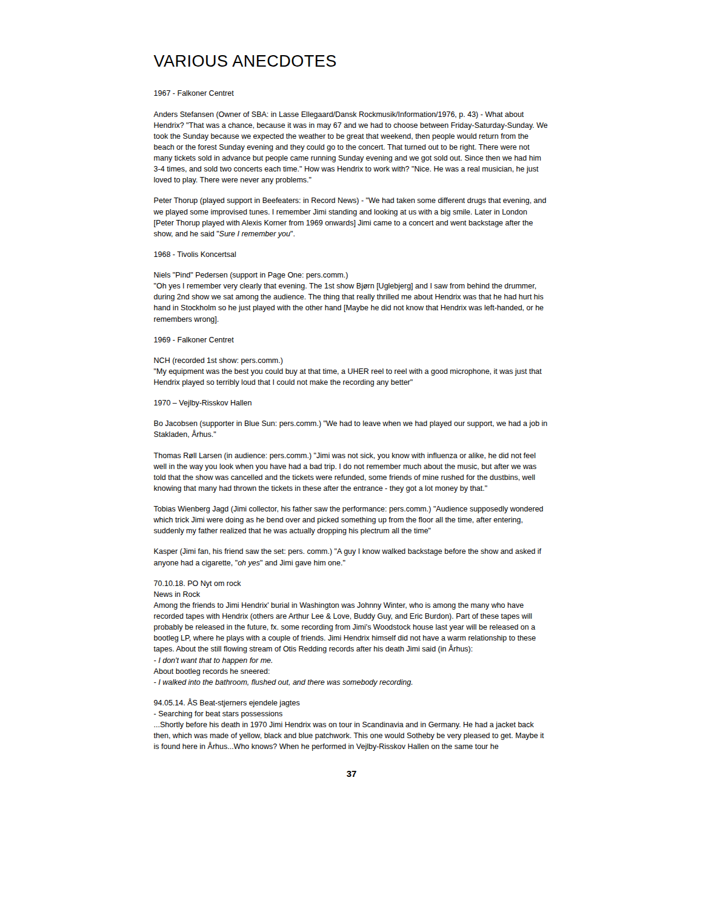VARIOUS ANECDOTES
1967 - Falkoner Centret
Anders Stefansen (Owner of SBA: in Lasse Ellegaard/Dansk Rockmusik/Information/1976, p. 43) - What about Hendrix? "That was a chance, because it was in may 67 and we had to choose between Friday-Saturday-Sunday. We took the Sunday because we expected the weather to be great that weekend, then people would return from the beach or the forest Sunday evening and they could go to the concert. That turned out to be right. There were not many tickets sold in advance but people came running Sunday evening and we got sold out. Since then we had him 3-4 times, and sold two concerts each time." How was Hendrix to work with? "Nice. He was a real musician, he just loved to play. There were never any problems."
Peter Thorup (played support in Beefeaters: in Record News) - "We had taken some different drugs that evening, and we played some improvised tunes. I remember Jimi standing and looking at us with a big smile. Later in London [Peter Thorup played with Alexis Korner from 1969 onwards] Jimi came to a concert and went backstage after the show, and he said "Sure I remember you".
1968 - Tivolis Koncertsal
Niels "Pind" Pedersen (support in Page One: pers.comm.)
"Oh yes I remember very clearly that evening. The 1st show Bjørn [Uglebjerg] and I saw from behind the drummer, during 2nd show we sat among the audience. The thing that really thrilled me about Hendrix was that he had hurt his hand in Stockholm so he just played with the other hand [Maybe he did not know that Hendrix was left-handed, or he remembers wrong].
1969 - Falkoner Centret
NCH (recorded 1st show: pers.comm.)
"My equipment was the best you could buy at that time, a UHER reel to reel with a good microphone, it was just that Hendrix played so terribly loud that I could not make the recording any better"
1970 – Vejlby-Risskov Hallen
Bo Jacobsen (supporter in Blue Sun: pers.comm.) "We had to leave when we had played our support, we had a job in Stakladen, Århus."
Thomas Røll Larsen (in audience: pers.comm.) "Jimi was not sick, you know with influenza or alike, he did not feel well in the way you look when you have had a bad trip. I do not remember much about the music, but after we was told that the show was cancelled and the tickets were refunded, some friends of mine rushed for the dustbins, well knowing that many had thrown the tickets in these after the entrance - they got a lot money by that."
Tobias Wienberg Jagd (Jimi collector, his father saw the performance: pers.comm.) "Audience supposedly wondered which trick Jimi were doing as he bend over and picked something up from the floor all the time, after entering, suddenly my father realized that he was actually dropping his plectrum all the time"
Kasper (Jimi fan, his friend saw the set: pers. comm.) "A guy I know walked backstage before the show and asked if anyone had a cigarette, "oh yes" and Jimi gave him one."
70.10.18. PO Nyt om rock
News in Rock
Among the friends to Jimi Hendrix' burial in Washington was Johnny Winter, who is among the many who have recorded tapes with Hendrix (others are Arthur Lee & Love, Buddy Guy, and Eric Burdon). Part of these tapes will probably be released in the future, fx. some recording from Jimi's Woodstock house last year will be released on a bootleg LP, where he plays with a couple of friends. Jimi Hendrix himself did not have a warm relationship to these tapes. About the still flowing stream of Otis Redding records after his death Jimi said (in Århus):
- I don't want that to happen for me.
About bootleg records he sneered:
- I walked into the bathroom, flushed out, and there was somebody recording.
94.05.14. ÅS Beat-stjerners ejendele jagtes
- Searching for beat stars possessions
...Shortly before his death in 1970 Jimi Hendrix was on tour in Scandinavia and in Germany. He had a jacket back then, which was made of yellow, black and blue patchwork. This one would Sotheby be very pleased to get. Maybe it is found here in Århus...Who knows? When he performed in Vejlby-Risskov Hallen on the same tour he
37